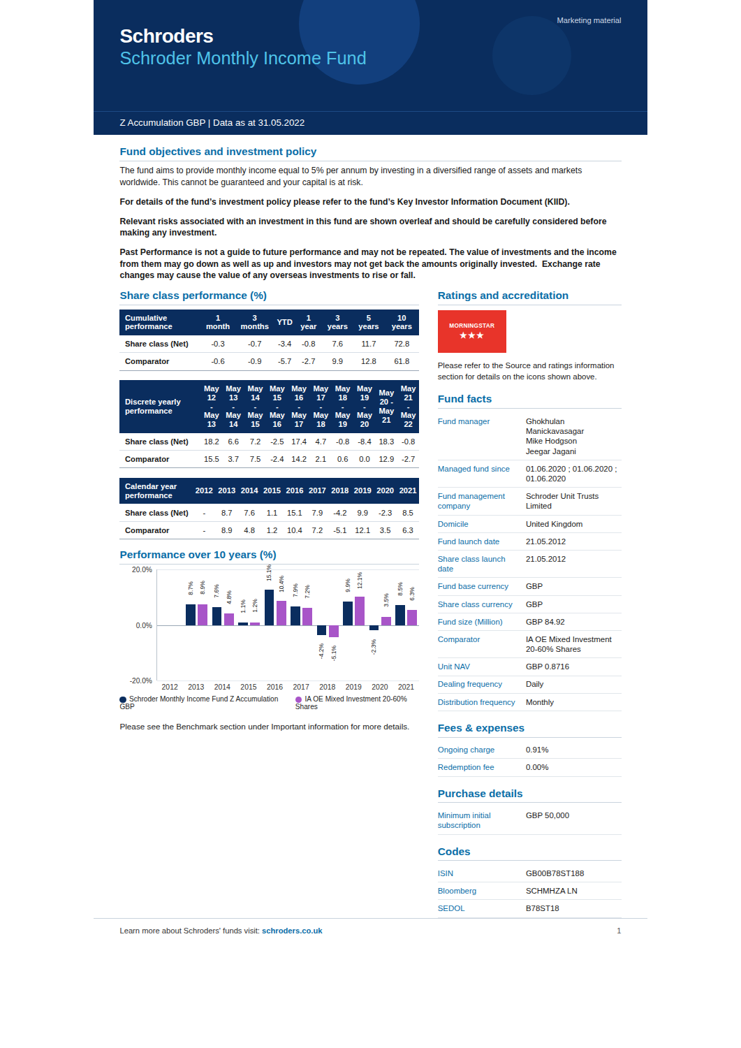Marketing material
Schroders
Schroder Monthly Income Fund
Z Accumulation GBP | Data as at 31.05.2022
Fund objectives and investment policy
The fund aims to provide monthly income equal to 5% per annum by investing in a diversified range of assets and markets worldwide. This cannot be guaranteed and your capital is at risk.
For details of the fund’s investment policy please refer to the fund’s Key Investor Information Document (KIID).
Relevant risks associated with an investment in this fund are shown overleaf and should be carefully considered before making any investment.
Past Performance is not a guide to future performance and may not be repeated. The value of investments and the income from them may go down as well as up and investors may not get back the amounts originally invested. Exchange rate changes may cause the value of any overseas investments to rise or fall.
Share class performance (%)
| Cumulative performance | 1 month | 3 months | YTD | 1 year | 3 years | 5 years | 10 years |
| --- | --- | --- | --- | --- | --- | --- | --- |
| Share class (Net) | -0.3 | -0.7 | -3.4 | -0.8 | 7.6 | 11.7 | 72.8 |
| Comparator | -0.6 | -0.9 | -5.7 | -2.7 | 9.9 | 12.8 | 61.8 |
| Discrete yearly performance | May 12 - May 13 | May 13 - May 14 | May 14 - May 15 | May 15 - May 16 | May 16 - May 17 | May 17 - May 18 | May 18 - May 19 | May 19 - May 20 | May 20 - May 21 | May 21 - May 22 |
| --- | --- | --- | --- | --- | --- | --- | --- | --- | --- | --- |
| Share class (Net) | 18.2 | 6.6 | 7.2 | -2.5 | 17.4 | 4.7 | -0.8 | -8.4 | 18.3 | -0.8 |
| Comparator | 15.5 | 3.7 | 7.5 | -2.4 | 14.2 | 2.1 | 0.6 | 0.0 | 12.9 | -2.7 |
| Calendar year performance | 2012 | 2013 | 2014 | 2015 | 2016 | 2017 | 2018 | 2019 | 2020 | 2021 |
| --- | --- | --- | --- | --- | --- | --- | --- | --- | --- | --- |
| Share class (Net) | - | 8.7 | 7.6 | 1.1 | 15.1 | 7.9 | -4.2 | 9.9 | -2.3 | 8.5 |
| Comparator | - | 8.9 | 4.8 | 1.2 | 10.4 | 7.2 | -5.1 | 12.1 | 3.5 | 6.3 |
Performance over 10 years (%)
20.0%
0.0%
-20.0%
8.7%
8.9%
7.6%
4.8%
1.1%
1.2%
15.1%
10.4%
7.9%
7.2%
-4.2%
-5.1%
9.9%
12.1%
-2.3%
3.5%
8.5%
6.3%
20122013201420152016 20172018201920202021
Schroder Monthly Income Fund Z Accumulation GBP IA OE Mixed Investment 20-60% Shares
Please see the Benchmark section under Important information for more details.
Ratings and accreditation
MORNINGSTAR
★★★
Please refer to the Source and ratings information section for details on the icons shown above.
Fund facts
Fund manager
Ghokhulan Manickavasagar
Mike Hodgson
Jeegar Jagani
Managed fund since
01.06.2020 ; 01.06.2020 ; 01.06.2020
Fund management company
Schroder Unit Trusts Limited
Domicile
United Kingdom
Fund launch date
21.05.2012
Share class launch date
21.05.2012
Fund base currency
GBP
Share class currency
GBP
Fund size (Million)
GBP 84.92
Comparator
IA OE Mixed Investment 20-60% Shares
Unit NAV
GBP 0.8716
Dealing frequency
Daily
Distribution frequency
Monthly
Fees & expenses
Ongoing charge
0.91%
Redemption fee
0.00%
Purchase details
Minimum initial subscription
GBP 50,000
Codes
ISIN
GB00B78ST188
Bloomberg
SCHMHZA LN
SEDOL
B78ST18
Learn more about Schroders' funds visit: schroders.co.uk
1